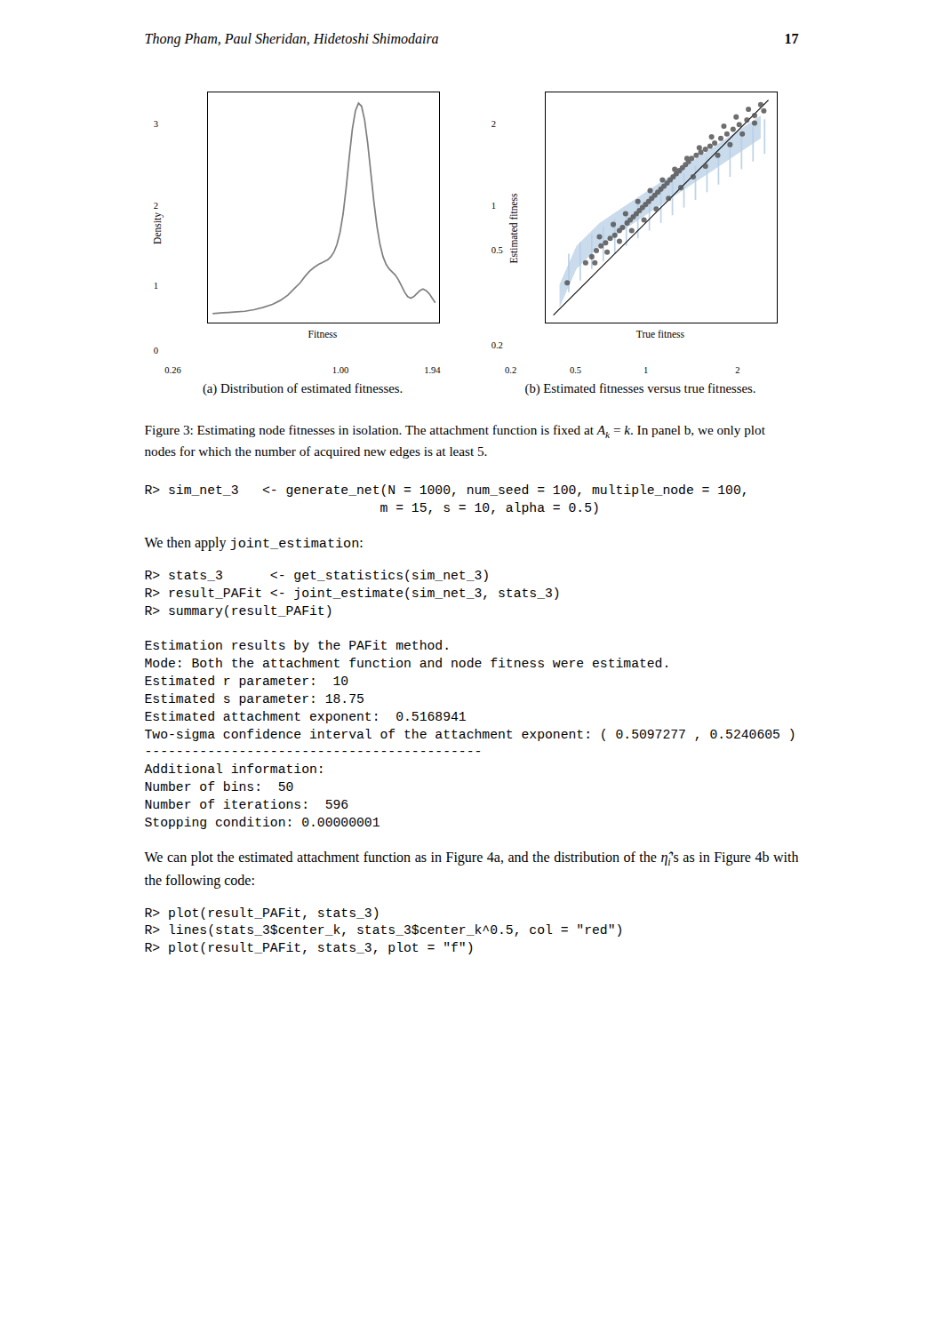Thong Pham, Paul Sheridan, Hidetoshi Shimodaira 17
Density
3
2
1
0
0.26
1.00
1.94
Fitness
(a) Distribution of estimated fitnesses.
Estimated fitness
2
1
0.5
0.2
0.2
0.5
1
2
True fitness
(b) Estimated fitnesses versus true fitnesses.
Figure 3: Estimating node fitnesses in isolation. The attachment function is fixed at Ak = k. In panel b, we only plot nodes for which the number of acquired new edges is at least 5.
R> sim_net_3   <- generate_net(N = 1000, num_seed = 100, multiple_node = 100,
                              m = 15, s = 10, alpha = 0.5)
We then apply joint_estimation:
R> stats_3      <- get_statistics(sim_net_3)
R> result_PAFit <- joint_estimate(sim_net_3, stats_3)
R> summary(result_PAFit)

Estimation results by the PAFit method.
Mode: Both the attachment function and node fitness were estimated.
Estimated r parameter:  10
Estimated s parameter: 18.75
Estimated attachment exponent:  0.5168941
Two-sigma confidence interval of the attachment exponent: ( 0.5097277 , 0.5240605 )
-------------------------------------------
Additional information:
Number of bins:  50
Number of iterations:  596
Stopping condition: 0.00000001
We can plot the estimated attachment function as in Figure 4a, and the distribution of the η̂i's as in Figure 4b with the following code:
R> plot(result_PAFit, stats_3)
R> lines(stats_3$center_k, stats_3$center_k^0.5, col = "red")
R> plot(result_PAFit, stats_3, plot = "f")